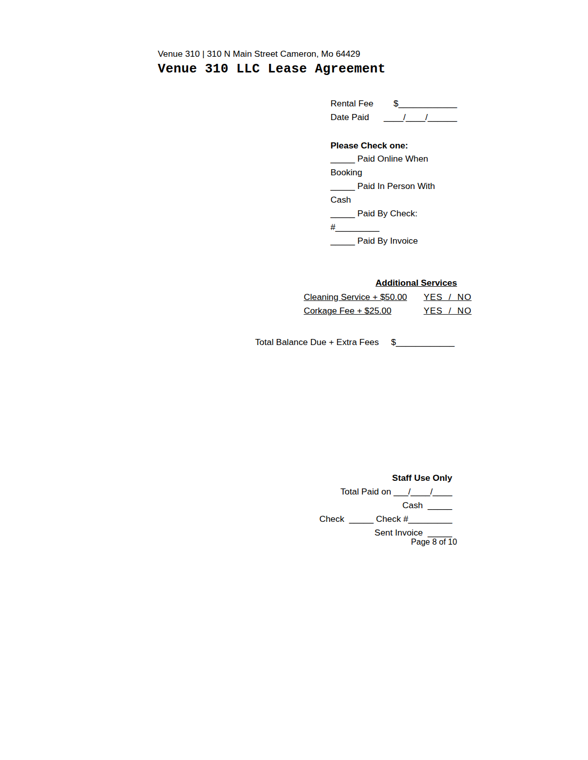Venue 310 | 310 N Main Street Cameron, Mo 64429
Venue 310 LLC Lease Agreement
Rental Fee$____________
Date Paid____/____/______
Please Check one:
_____ Paid Online When Booking
_____ Paid In Person With Cash
_____ Paid By Check: #_________
_____ Paid By Invoice
Additional Services
Cleaning Service + $50.00 YES / NO
Corkage Fee + $25.00 YES / NO
Total Balance Due + Extra Fees $____________
Staff Use Only
Total Paid on ___/____/____
Cash _____
Check _____ Check #_________
Sent Invoice _____
Page 8 of 10